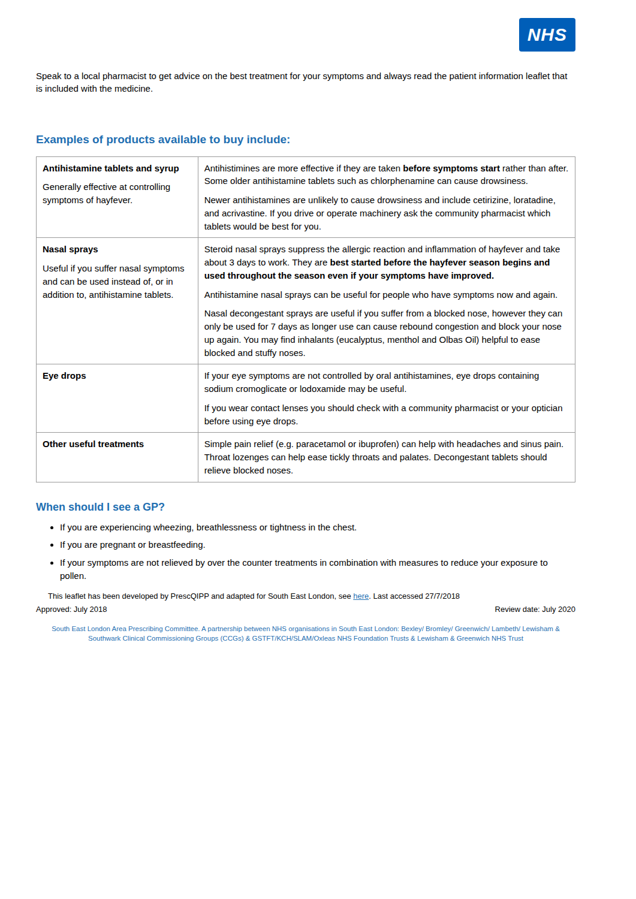NHS
Speak to a local pharmacist to get advice on the best treatment for your symptoms and always read the patient information leaflet that is included with the medicine.
Examples of products available to buy include:
| Antihistamine tablets and syrup Generally effective at controlling symptoms of hayfever. | Antihistimines are more effective if they are taken before symptoms start rather than after. Some older antihistamine tablets such as chlorphenamine can cause drowsiness. Newer antihistamines are unlikely to cause drowsiness and include cetirizine, loratadine, and acrivastine. If you drive or operate machinery ask the community pharmacist which tablets would be best for you. |
| Nasal sprays Useful if you suffer nasal symptoms and can be used instead of, or in addition to, antihistamine tablets. | Steroid nasal sprays suppress the allergic reaction and inflammation of hayfever and take about 3 days to work. They are best started before the hayfever season begins and used throughout the season even if your symptoms have improved. Antihistamine nasal sprays can be useful for people who have symptoms now and again. Nasal decongestant sprays are useful if you suffer from a blocked nose, however they can only be used for 7 days as longer use can cause rebound congestion and block your nose up again. You may find inhalants (eucalyptus, menthol and Olbas Oil) helpful to ease blocked and stuffy noses. |
| Eye drops | If your eye symptoms are not controlled by oral antihistamines, eye drops containing sodium cromoglicate or lodoxamide may be useful. If you wear contact lenses you should check with a community pharmacist or your optician before using eye drops. |
| Other useful treatments | Simple pain relief (e.g. paracetamol or ibuprofen) can help with headaches and sinus pain. Throat lozenges can help ease tickly throats and palates. Decongestant tablets should relieve blocked noses. |
When should I see a GP?
If you are experiencing wheezing, breathlessness or tightness in the chest.
If you are pregnant or breastfeeding.
If your symptoms are not relieved by over the counter treatments in combination with measures to reduce your exposure to pollen.
This leaflet has been developed by PrescQIPP and adapted for South East London, see here. Last accessed 27/7/2018
Approved: July 2018 Review date: July 2020
South East London Area Prescribing Committee. A partnership between NHS organisations in South East London: Bexley/ Bromley/ Greenwich/ Lambeth/ Lewisham & Southwark Clinical Commissioning Groups (CCGs) & GSTFT/KCH/SLAM/Oxleas NHS Foundation Trusts & Lewisham & Greenwich NHS Trust